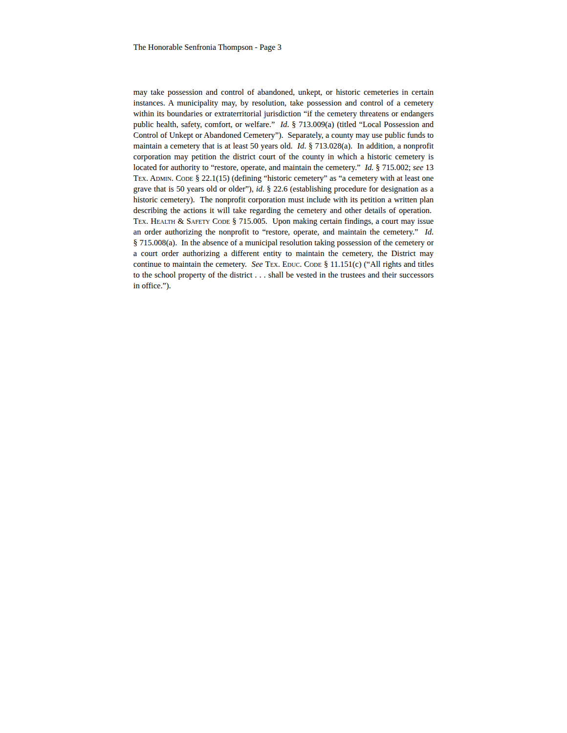The Honorable Senfronia Thompson - Page 3
may take possession and control of abandoned, unkept, or historic cemeteries in certain instances. A municipality may, by resolution, take possession and control of a cemetery within its boundaries or extraterritorial jurisdiction “if the cemetery threatens or endangers public health, safety, comfort, or welfare.” Id. § 713.009(a) (titled “Local Possession and Control of Unkept or Abandoned Cemetery”). Separately, a county may use public funds to maintain a cemetery that is at least 50 years old. Id. § 713.028(a). In addition, a nonprofit corporation may petition the district court of the county in which a historic cemetery is located for authority to “restore, operate, and maintain the cemetery.” Id. § 715.002; see 13 Tex. Admin. Code § 22.1(15) (defining “historic cemetery” as “a cemetery with at least one grave that is 50 years old or older”), id. § 22.6 (establishing procedure for designation as a historic cemetery). The nonprofit corporation must include with its petition a written plan describing the actions it will take regarding the cemetery and other details of operation. Tex. Health & Safety Code § 715.005. Upon making certain findings, a court may issue an order authorizing the nonprofit to “restore, operate, and maintain the cemetery.” Id. § 715.008(a). In the absence of a municipal resolution taking possession of the cemetery or a court order authorizing a different entity to maintain the cemetery, the District may continue to maintain the cemetery. See Tex. Educ. Code § 11.151(c) (“All rights and titles to the school property of the district . . . shall be vested in the trustees and their successors in office.”).